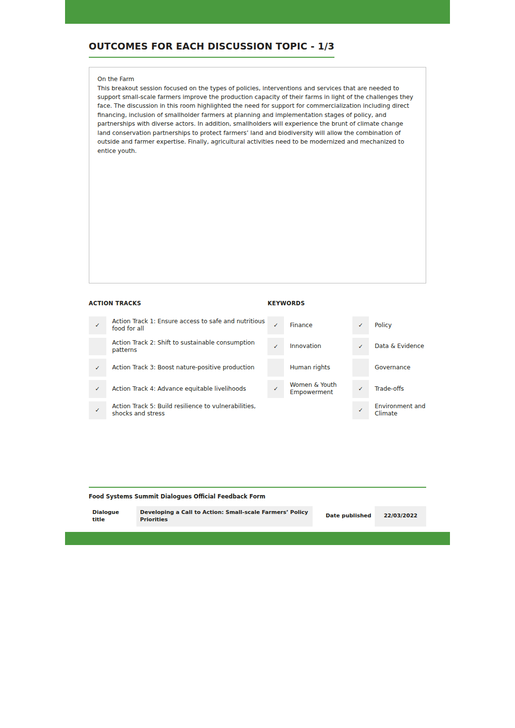Outcomes for each discussion topic - 1/3
On the Farm
This breakout session focused on the types of policies, interventions and services that are needed to support small-scale farmers improve the production capacity of their farms in light of the challenges they face. The discussion in this room highlighted the need for support for commercialization including direct financing, inclusion of smallholder farmers at planning and implementation stages of policy, and partnerships with diverse actors. In addition, smallholders will experience the brunt of climate change land conservation partnerships to protect farmers’ land and biodiversity will allow the combination of outside and farmer expertise. Finally, agricultural activities need to be modernized and mechanized to entice youth.
Action Tracks
| ✓ | Action Track 1: Ensure access to safe and nutritious food for all |
| | Action Track 2: Shift to sustainable consumption patterns |
| ✓ | Action Track 3: Boost nature-positive production |
| ✓ | Action Track 4: Advance equitable livelihoods |
| ✓ | Action Track 5: Build resilience to vulnerabilities, shocks and stress |
Keywords
| ✓ | Finance |
| ✓ | Innovation |
| | Human rights |
| ✓ | Women & Youth Empowerment |
| ✓ | Policy |
| ✓ | Data & Evidence |
| | Governance |
| ✓ | Trade-offs |
| ✓ | Environment and Climate |
Food Systems Summit Dialogues Official Feedback Form
| Dialogue title | Developing a Call to Action: Small-scale Farmers’ Policy Priorities | Date published | 22/03/2022 |